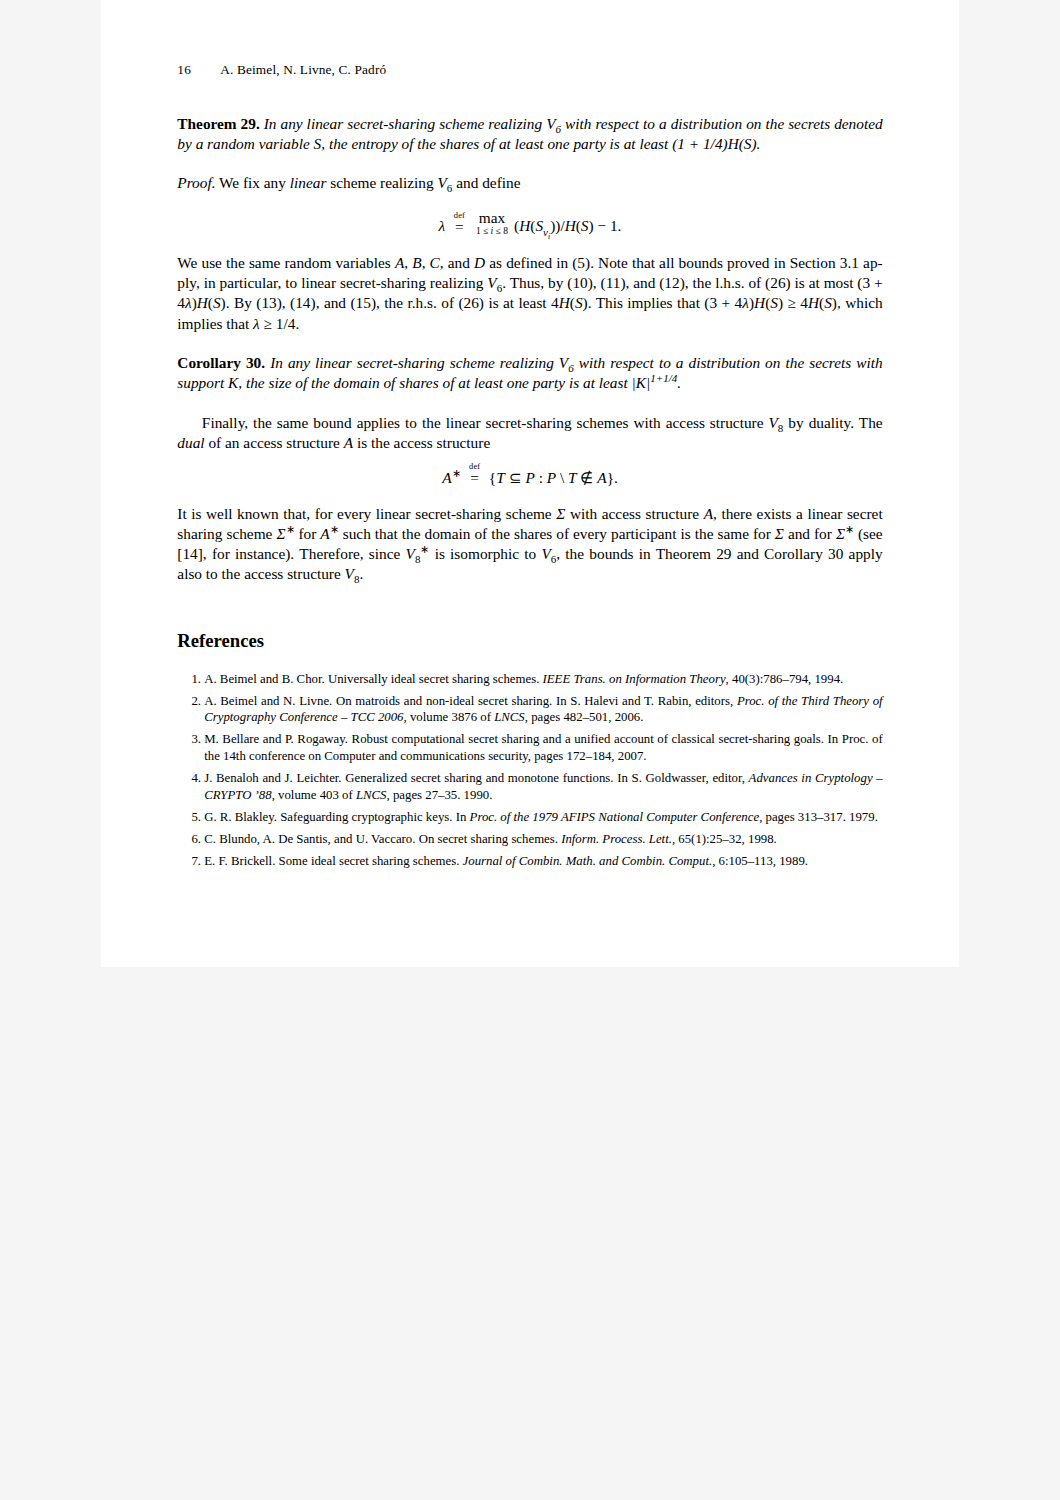16 A. Beimel, N. Livne, C. Padró
Theorem 29. In any linear secret-sharing scheme realizing V6 with respect to a distribution on the secrets denoted by a random variable S, the entropy of the shares of at least one party is at least (1 + 1/4)H(S).
Proof. We fix any linear scheme realizing V6 and define
λ def= max 1 ≤ i ≤ 8 (H(Svi))/H(S) − 1.
We use the same random variables A, B, C, and D as defined in (5). Note that all bounds proved in Section 3.1 apply, in particular, to linear secret-sharing realizing V6. Thus, by (10), (11), and (12), the l.h.s. of (26) is at most (3 + 4λ)H(S). By (13), (14), and (15), the r.h.s. of (26) is at least 4H(S). This implies that (3 + 4λ)H(S) ≥ 4H(S), which implies that λ ≥ 1/4.
Corollary 30. In any linear secret-sharing scheme realizing V6 with respect to a distribution on the secrets with support K, the size of the domain of shares of at least one party is at least |K|1+1/4.
Finally, the same bound applies to the linear secret-sharing schemes with access structure V8 by duality. The dual of an access structure A is the access structure
A∗ def= {T ⊆ P : P \ T ∉ A}.
It is well known that, for every linear secret-sharing scheme Σ with access struc­ture A, there exists a linear secret sharing scheme Σ∗ for A∗ such that the domain of the shares of every participant is the same for Σ and for Σ∗ (see [14], for instance). Therefore, since V8∗ is isomorphic to V6, the bounds in Theorem 29 and Corollary 30 apply also to the access structure V8.
References
A. Beimel and B. Chor. Universally ideal secret sharing schemes. IEEE Trans. on Information Theory, 40(3):786–794, 1994.
A. Beimel and N. Livne. On matroids and non-ideal secret sharing. In S. Halevi and T. Rabin, editors, Proc. of the Third Theory of Cryptography Conference – TCC 2006, volume 3876 of LNCS, pages 482–501, 2006.
M. Bellare and P. Rogaway. Robust computational secret sharing and a unified account of classical secret-sharing goals. In Proc. of the 14th conference on Computer and communications security, pages 172–184, 2007.
J. Benaloh and J. Leichter. Generalized secret sharing and monotone functions. In S. Goldwasser, editor, Advances in Cryptology – CRYPTO ’88, volume 403 of LNCS, pages 27–35. 1990.
G. R. Blakley. Safeguarding cryptographic keys. In Proc. of the 1979 AFIPS National Computer Conference, pages 313–317. 1979.
C. Blundo, A. De Santis, and U. Vaccaro. On secret sharing schemes. Inform. Process. Lett., 65(1):25–32, 1998.
E. F. Brickell. Some ideal secret sharing schemes. Journal of Combin. Math. and Combin. Comput., 6:105–113, 1989.